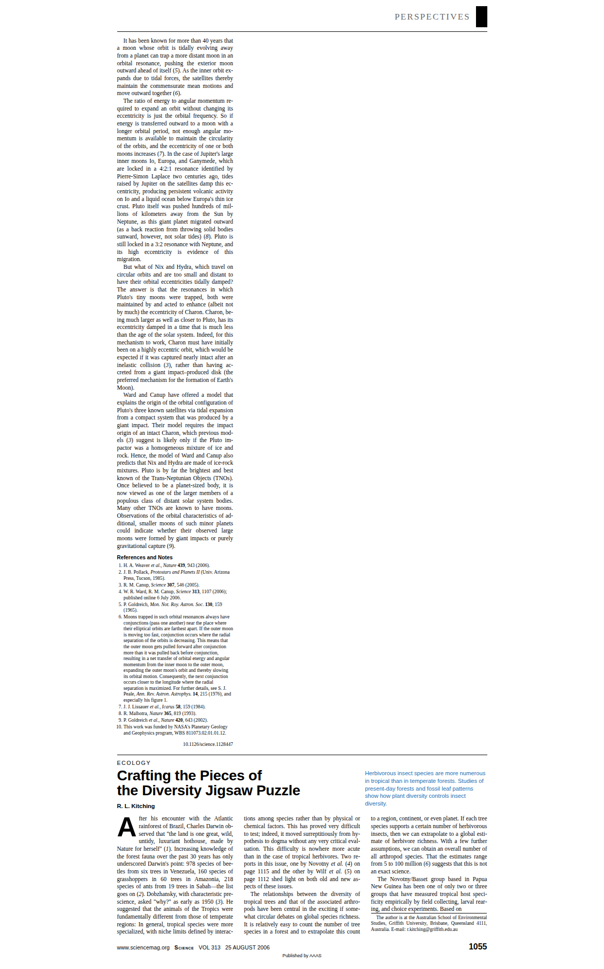Perspectives
It has been known for more than 40 years that a moon whose orbit is tidally evolving away from a planet can trap a more distant moon in an orbital resonance, pushing the exterior moon outward ahead of itself (5). As the inner orbit expands due to tidal forces, the satellites thereby maintain the commensurate mean motions and move outward together (6).
The ratio of energy to angular momentum required to expand an orbit without changing its eccentricity is just the orbital frequency. So if energy is transferred outward to a moon with a longer orbital period, not enough angular momentum is available to maintain the circularity of the orbits, and the eccentricity of one or both moons increases (7). In the case of Jupiter's large inner moons Io, Europa, and Ganymede, which are locked in a 4:2:1 resonance identified by Pierre-Simon Laplace two centuries ago, tides raised by Jupiter on the satellites damp this eccentricity, producing persistent volcanic activity on Io and a liquid ocean below Europa's thin ice crust. Pluto itself was pushed hundreds of millions of kilometers away from the Sun by Neptune, as this giant planet migrated outward (as a back reaction from throwing solid bodies sunward, however, not solar tides) (8). Pluto is still locked in a 3:2 resonance with Neptune, and its high eccentricity is evidence of this migration.
But what of Nix and Hydra, which travel on circular orbits and are too small and distant to have their orbital eccentricities tidally damped? The answer is that the resonances in which Pluto's tiny moons were trapped, both were maintained by and acted to enhance (albeit not by much) the eccentricity of Charon. Charon, being much larger as well as closer to Pluto, has its eccentricity damped in a time that is much less than the age of the solar system. Indeed, for this mechanism to work, Charon must have initially been on a highly eccentric orbit, which would be expected if it was captured nearly intact after an inelastic collision (3), rather than having accreted from a giant impact–produced disk (the preferred mechanism for the formation of Earth's Moon).
Ward and Canup have offered a model that explains the origin of the orbital configuration of Pluto's three known satellites via tidal expansion from a compact system that was produced by a giant impact. Their model requires the impact origin of an intact Charon, which previous models (3) suggest is likely only if the Pluto impactor was a homogeneous mixture of ice and rock. Hence, the model of Ward and Canup also predicts that Nix and Hydra are made of ice-rock mixtures. Pluto is by far the brightest and best known of the Trans-Neptunian Objects (TNOs). Once believed to be a planet-sized body, it is now viewed as one of the larger members of a populous class of distant solar system bodies. Many other TNOs are known to have moons. Observations of the orbital characteristics of additional, smaller moons of such minor planets could indicate whether their observed large moons were formed by giant impacts or purely gravitational capture (9).
References and Notes
H. A. Weaver et al., Nature 439, 943 (2006).
J. B. Pollack, Protostars and Planets II (Univ. Arizona Press, Tucson, 1985).
R. M. Canup, Science 307, 546 (2005).
W. R. Ward, R. M. Canup, Science 313, 1107 (2006); published online 6 July 2006.
P. Goldreich, Mon. Not. Roy. Astron. Soc. 130, 159 (1965).
Moons trapped in such orbital resonances always have conjunctions (pass one another) near the place where their elliptical orbits are farthest apart. If the outer moon is moving too fast, conjunction occurs where the radial separation of the orbits is decreasing. This means that the outer moon gets pulled forward after conjunction more than it was pulled back before conjunction, resulting in a net transfer of orbital energy and angular momentum from the inner moon to the outer moon, expanding the outer moon's orbit and thereby slowing its orbital motion. Consequently, the next conjunction occurs closer to the longitude where the radial separation is maximized. For further details, see S. J. Peale, Ann. Rev. Astron. Astrophys. 14, 215 (1976), and especially his figure 1.
J. J. Lissauer et al., Icarus 58, 159 (1984).
R. Malhotra, Nature 365, 819 (1993).
P. Goldreich et al., Nature 420, 643 (2002).
This work was funded by NASA's Planetary Geology and Geophysics program, WBS 811073.02.01.01.12.
10.1126/science.1128447
Ecology
Crafting the Pieces of
the Diversity Jigsaw Puzzle
R. L. Kitching
Herbivorous insect species are more numerous in tropical than in temperate forests. Studies of present-day forests and fossil leaf patterns show how plant diversity controls insect diversity.
After his encounter with the Atlantic rainforest of Brazil, Charles Darwin observed that "the land is one great, wild, untidy, luxuriant hothouse, made by Nature for herself" (1). Increasing knowledge of the forest fauna over the past 30 years has only underscored Darwin's point: 978 species of beetles from six trees in Venezuela, 160 species of grasshoppers in 60 trees in Amazonia, 218 species of ants from 19 trees in Sabah—the list goes on (2). Dobzhansky, with characteristic prescience, asked "why?" as early as 1950 (3). He suggested that the animals of the Tropics were fundamentally different from those of temperate regions: In general, tropical species were more specialized, with niche limits defined by interactions among species rather than by physical or chemical factors. This has proved very difficult to test; indeed, it moved surreptitiously from hypothesis to dogma without any very critical evaluation. This difficulty is nowhere more acute than in the case of tropical herbivores. Two reports in this issue, one by Novotny et al. (4) on page 1115 and the other by Wilf et al. (5) on page 1112 shed light on both old and new aspects of these issues.
The relationships between the diversity of tropical trees and that of the associated arthropods have been central in the exciting if somewhat circular debates on global species richness. It is relatively easy to count the number of tree species in a forest and to extrapolate this count to a region, continent, or even planet. If each tree species supports a certain number of herbivorous insects, then we can extrapolate to a global estimate of herbivore richness. With a few further assumptions, we can obtain an overall number of all arthropod species. That the estimates range from 5 to 100 million (6) suggests that this is not an exact science.
The Novotny/Basset group based in Papua New Guinea has been one of only two or three groups that have measured tropical host specificity empirically by field collecting, larval rearing, and choice experiments. Based on
The author is at the Australian School of Environmental Studies, Griffith University, Brisbane, Queensland 4111, Australia. E-mail: r.kitching@griffith.edu.au
www.sciencemag.org Science VOL 313 25 AUGUST 2006
1055
Published by AAAS